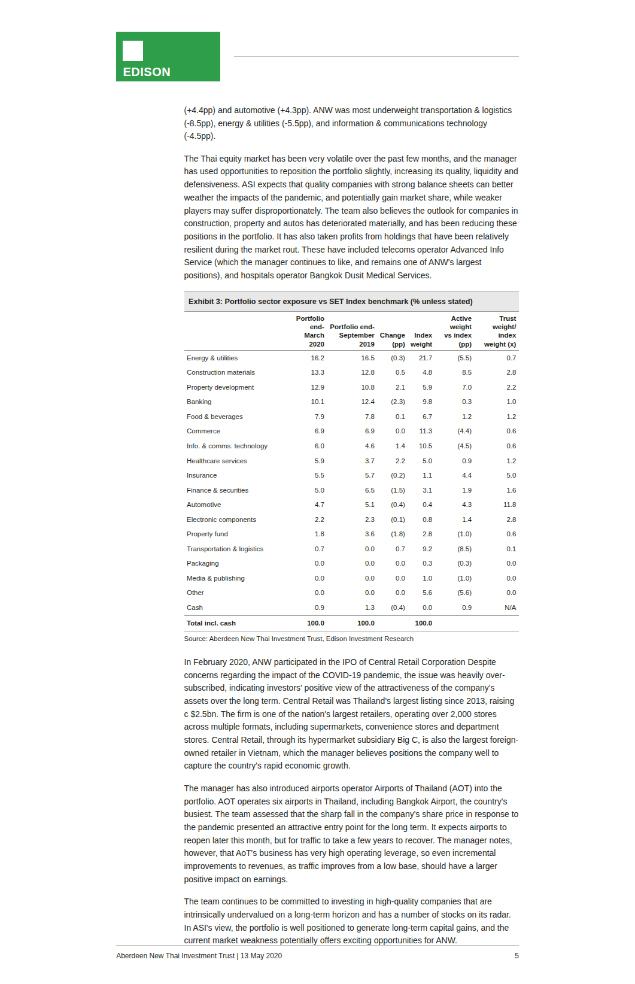EDISON
(+4.4pp) and automotive (+4.3pp). ANW was most underweight transportation & logistics (-8.5pp), energy & utilities (-5.5pp), and information & communications technology (-4.5pp).
The Thai equity market has been very volatile over the past few months, and the manager has used opportunities to reposition the portfolio slightly, increasing its quality, liquidity and defensiveness. ASI expects that quality companies with strong balance sheets can better weather the impacts of the pandemic, and potentially gain market share, while weaker players may suffer disproportionately. The team also believes the outlook for companies in construction, property and autos has deteriorated materially, and has been reducing these positions in the portfolio. It has also taken profits from holdings that have been relatively resilient during the market rout. These have included telecoms operator Advanced Info Service (which the manager continues to like, and remains one of ANW's largest positions), and hospitals operator Bangkok Dusit Medical Services.
Exhibit 3: Portfolio sector exposure vs SET Index benchmark (% unless stated)
| | Portfolio end- March 2020 | Portfolio end- September 2019 | Change (pp) | Index weight | Active weight vs index (pp) | Trust weight/ index weight (x) |
| --- | --- | --- | --- | --- | --- | --- |
| Energy & utilities | 16.2 | 16.5 | (0.3) | 21.7 | (5.5) | 0.7 |
| Construction materials | 13.3 | 12.8 | 0.5 | 4.8 | 8.5 | 2.8 |
| Property development | 12.9 | 10.8 | 2.1 | 5.9 | 7.0 | 2.2 |
| Banking | 10.1 | 12.4 | (2.3) | 9.8 | 0.3 | 1.0 |
| Food & beverages | 7.9 | 7.8 | 0.1 | 6.7 | 1.2 | 1.2 |
| Commerce | 6.9 | 6.9 | 0.0 | 11.3 | (4.4) | 0.6 |
| Info. & comms. technology | 6.0 | 4.6 | 1.4 | 10.5 | (4.5) | 0.6 |
| Healthcare services | 5.9 | 3.7 | 2.2 | 5.0 | 0.9 | 1.2 |
| Insurance | 5.5 | 5.7 | (0.2) | 1.1 | 4.4 | 5.0 |
| Finance & securities | 5.0 | 6.5 | (1.5) | 3.1 | 1.9 | 1.6 |
| Automotive | 4.7 | 5.1 | (0.4) | 0.4 | 4.3 | 11.8 |
| Electronic components | 2.2 | 2.3 | (0.1) | 0.8 | 1.4 | 2.8 |
| Property fund | 1.8 | 3.6 | (1.8) | 2.8 | (1.0) | 0.6 |
| Transportation & logistics | 0.7 | 0.0 | 0.7 | 9.2 | (8.5) | 0.1 |
| Packaging | 0.0 | 0.0 | 0.0 | 0.3 | (0.3) | 0.0 |
| Media & publishing | 0.0 | 0.0 | 0.0 | 1.0 | (1.0) | 0.0 |
| Other | 0.0 | 0.0 | 0.0 | 5.6 | (5.6) | 0.0 |
| Cash | 0.9 | 1.3 | (0.4) | 0.0 | 0.9 | N/A |
| Total incl. cash | 100.0 | 100.0 | | 100.0 | | |
Source: Aberdeen New Thai Investment Trust, Edison Investment Research
In February 2020, ANW participated in the IPO of Central Retail Corporation Despite concerns regarding the impact of the COVID-19 pandemic, the issue was heavily over-subscribed, indicating investors' positive view of the attractiveness of the company's assets over the long term. Central Retail was Thailand's largest listing since 2013, raising c $2.5bn. The firm is one of the nation's largest retailers, operating over 2,000 stores across multiple formats, including supermarkets, convenience stores and department stores. Central Retail, through its hypermarket subsidiary Big C, is also the largest foreign-owned retailer in Vietnam, which the manager believes positions the company well to capture the country's rapid economic growth.
The manager has also introduced airports operator Airports of Thailand (AOT) into the portfolio. AOT operates six airports in Thailand, including Bangkok Airport, the country's busiest. The team assessed that the sharp fall in the company's share price in response to the pandemic presented an attractive entry point for the long term. It expects airports to reopen later this month, but for traffic to take a few years to recover. The manager notes, however, that AoT's business has very high operating leverage, so even incremental improvements to revenues, as traffic improves from a low base, should have a larger positive impact on earnings.
The team continues to be committed to investing in high-quality companies that are intrinsically undervalued on a long-term horizon and has a number of stocks on its radar. In ASI's view, the portfolio is well positioned to generate long-term capital gains, and the current market weakness potentially offers exciting opportunities for ANW.
Aberdeen New Thai Investment Trust | 13 May 2020
5